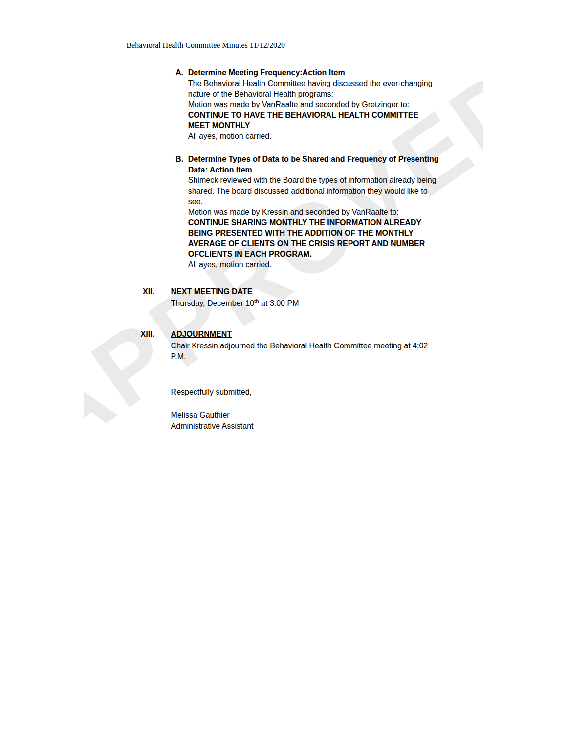APPROVED
Behavioral Health Committee Minutes 11/12/2020
A.
Determine Meeting Frequency:Action Item
The Behavioral Health Committee having discussed the ever-changing nature of the Behavioral Health programs:
Motion was made by VanRaalte and seconded by Gretzinger to:
CONTINUE TO HAVE THE BEHAVIORAL HEALTH COMMITTEE MEET MONTHLY
All ayes, motion carried.
B.
Determine Types of Data to be Shared and Frequency of Presenting Data: Action Item
Shimeck reviewed with the Board the types of information already being shared. The board discussed additional information they would like to see.
Motion was made by Kressin and seconded by VanRaalte to:
CONTINUE SHARING MONTHLY THE INFORMATION ALREADY BEING PRESENTED WITH THE ADDITION OF THE MONTHLY AVERAGE OF CLIENTS ON THE CRISIS REPORT AND NUMBER OFCLIENTS IN EACH PROGRAM.
All ayes, motion carried.
XII.
NEXT MEETING DATE
Thursday, December 10th at 3:00 PM
XIII.
ADJOURNMENT
Chair Kressin adjourned the Behavioral Health Committee meeting at 4:02 P.M.
Respectfully submitted,
Melissa Gauthier
Administrative Assistant